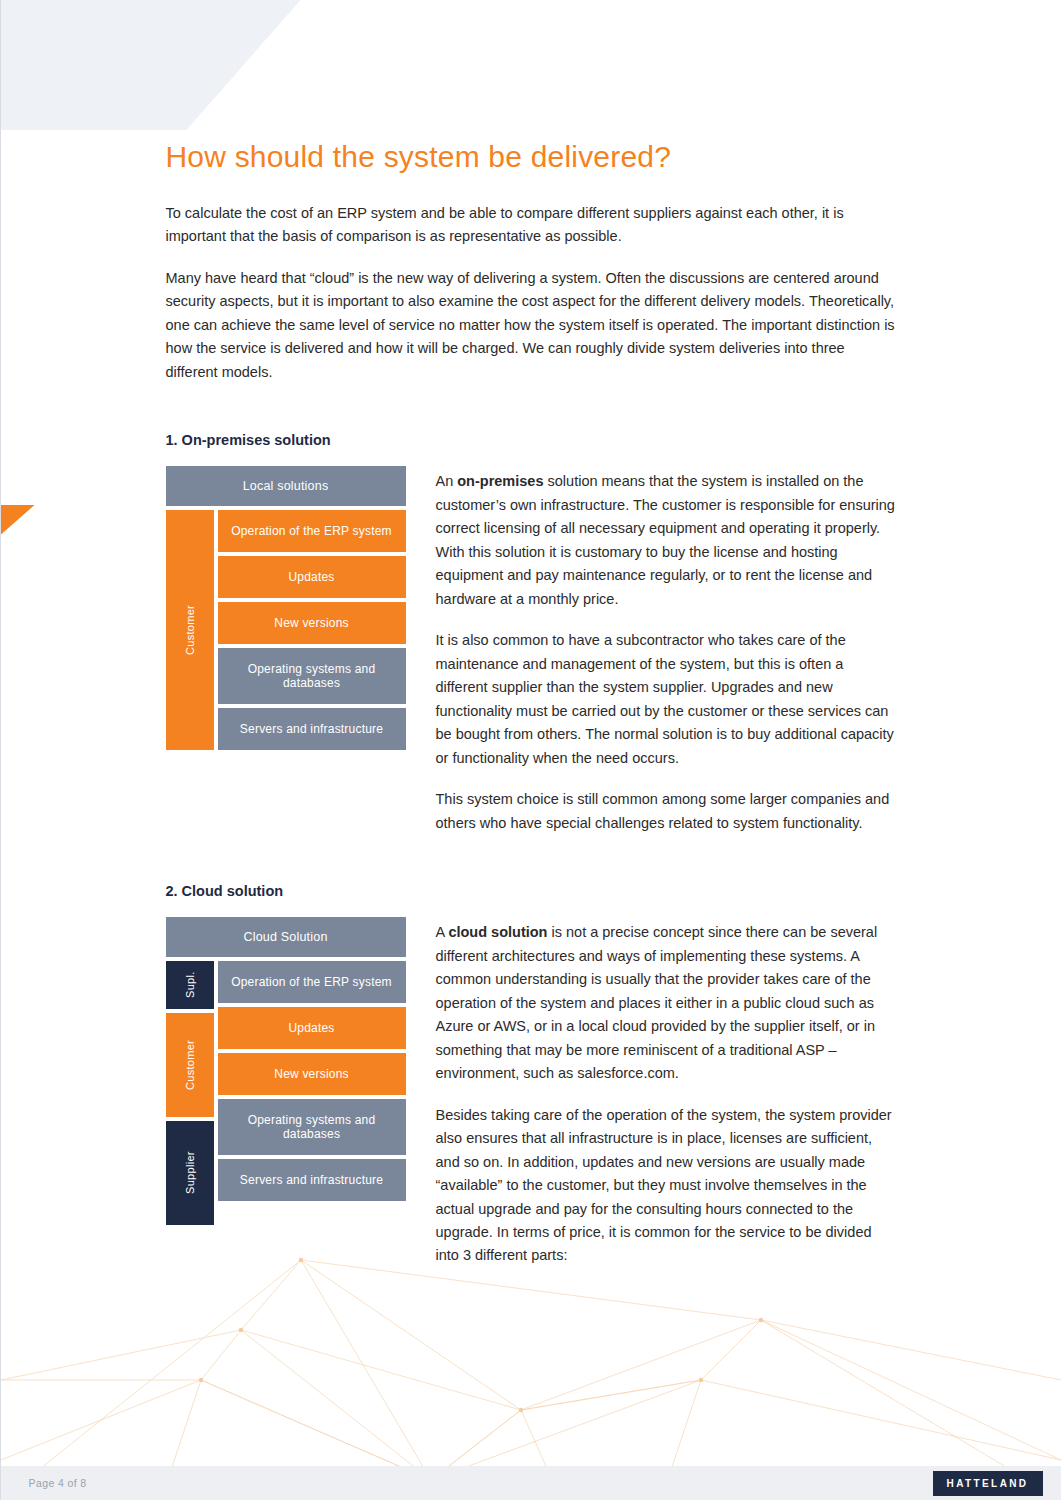How should the system be delivered?
To calculate the cost of an ERP system and be able to compare different suppliers against each other, it is important that the basis of comparison is as representative as possible.
Many have heard that “cloud” is the new way of delivering a system. Often the discussions are centered around security aspects, but it is important to also examine the cost aspect for the different delivery models. Theoretically, one can achieve the same level of service no matter how the system itself is operated. The important distinction is how the service is delivered and how it will be charged. We can roughly divide system deliveries into three different models.
1. On-premises solution
Local solutions
Customer
Operation of the ERP system
Updates
New versions
Operating systems and databases
Servers and infrastructure
An on-premises solution means that the system is installed on the customer’s own infrastructure. The customer is responsible for ensuring correct licensing of all necessary equipment and operating it properly. With this solution it is customary to buy the license and hosting equipment and pay maintenance regularly, or to rent the license and hardware at a monthly price.
It is also common to have a subcontractor who takes care of the maintenance and management of the system, but this is often a different supplier than the system supplier. Upgrades and new functionality must be carried out by the customer or these services can be bought from others. The normal solution is to buy additional capacity or functionality when the need occurs.
This system choice is still common among some larger companies and others who have special challenges related to system functionality.
2. Cloud solution
Cloud Solution
Supl.
Customer
Supplier
Operation of the ERP system
Updates
New versions
Operating systems and databases
Servers and infrastructure
A cloud solution is not a precise concept since there can be several different architectures and ways of implementing these systems. A common understanding is usually that the provider takes care of the operation of the system and places it either in a public cloud such as Azure or AWS, or in a local cloud provided by the supplier itself, or in something that may be more reminiscent of a traditional ASP – environment, such as salesforce.com.
Besides taking care of the operation of the system, the system provider also ensures that all infrastructure is in place, licenses are sufficient, and so on. In addition, updates and new versions are usually made “available” to the customer, but they must involve themselves in the actual upgrade and pay for the consulting hours connected to the upgrade. In terms of price, it is common for the service to be divided into 3 different parts:
Page 4 of 8
HATTELAND